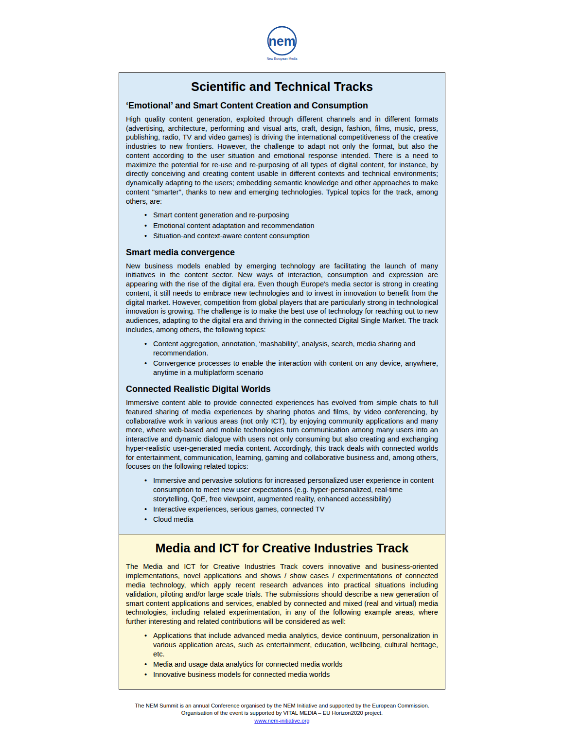nem New European Media
Scientific and Technical Tracks
‘Emotional’ and Smart Content Creation and Consumption
High quality content generation, exploited through different channels and in different formats (advertising, architecture, performing and visual arts, craft, design, fashion, films, music, press, publishing, radio, TV and video games) is driving the international competitiveness of the creative industries to new frontiers. However, the challenge to adapt not only the format, but also the content according to the user situation and emotional response intended. There is a need to maximize the potential for re-use and re-purposing of all types of digital content, for instance, by directly conceiving and creating content usable in different contexts and technical environments; dynamically adapting to the users; embedding semantic knowledge and other approaches to make content "smarter", thanks to new and emerging technologies. Typical topics for the track, among others, are:
Smart content generation and re-purposing
Emotional content adaptation and recommendation
Situation-and context-aware content consumption
Smart media convergence
New business models enabled by emerging technology are facilitating the launch of many initiatives in the content sector. New ways of interaction, consumption and expression are appearing with the rise of the digital era. Even though Europe's media sector is strong in creating content, it still needs to embrace new technologies and to invest in innovation to benefit from the digital market. However, competition from global players that are particularly strong in technological innovation is growing. The challenge is to make the best use of technology for reaching out to new audiences, adapting to the digital era and thriving in the connected Digital Single Market. The track includes, among others, the following topics:
Content aggregation, annotation, ‘mashability’, analysis, search, media sharing and recommendation.
Convergence processes to enable the interaction with content on any device, anywhere, anytime in a multiplatform scenario
Connected Realistic Digital Worlds
Immersive content able to provide connected experiences has evolved from simple chats to full featured sharing of media experiences by sharing photos and films, by video conferencing, by collaborative work in various areas (not only ICT), by enjoying community applications and many more, where web-based and mobile technologies turn communication among many users into an interactive and dynamic dialogue with users not only consuming but also creating and exchanging hyper-realistic user-generated media content. Accordingly, this track deals with connected worlds for entertainment, communication, learning, gaming and collaborative business and, among others, focuses on the following related topics:
Immersive and pervasive solutions for increased personalized user experience in content consumption to meet new user expectations (e.g. hyper-personalized, real-time storytelling, QoE, free viewpoint, augmented reality, enhanced accessibility)
Interactive experiences, serious games, connected TV
Cloud media
Media and ICT for Creative Industries Track
The Media and ICT for Creative Industries Track covers innovative and business-oriented implementations, novel applications and shows / show cases / experimentations of connected media technology, which apply recent research advances into practical situations including validation, piloting and/or large scale trials. The submissions should describe a new generation of smart content applications and services, enabled by connected and mixed (real and virtual) media technologies, including related experimentation, in any of the following example areas, where further interesting and related contributions will be considered as well:
Applications that include advanced media analytics, device continuum, personalization in various application areas, such as entertainment, education, wellbeing, cultural heritage, etc.
Media and usage data analytics for connected media worlds
Innovative business models for connected media worlds
The NEM Summit is an annual Conference organised by the NEM Initiative and supported by the European Commission.
Organisation of the event is supported by VITAL MEDIA – EU Horizon2020 project.
www.nem-initiative.org